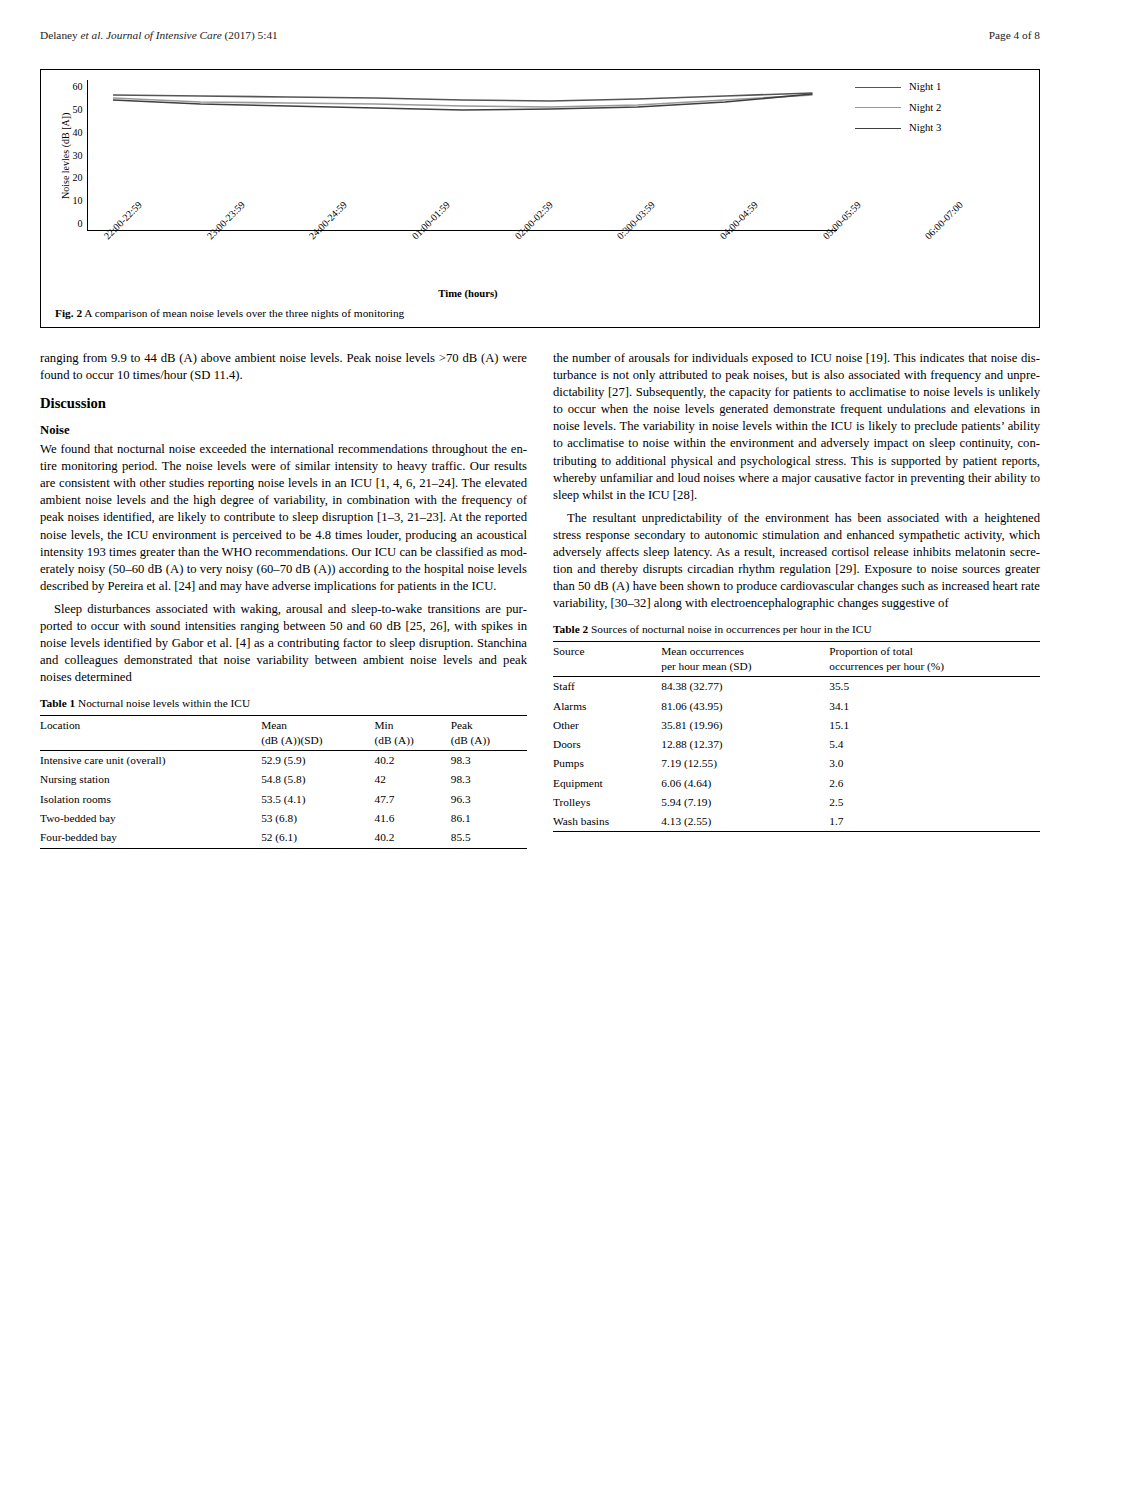Delaney et al. Journal of Intensive Care (2017) 5:41
Page 4 of 8
Noise levles (dB [A])
60 50 40 30 20 10 0
Night 1
Night 2
Night 3
22:00-22:59 23:00-23:59 24:00-24:59 01:00-01:59 02:00-02:59 0:300-03:59 04:00-04:59 05:00-05:59 06:00-07:00
Time (hours)
Fig. 2 A comparison of mean noise levels over the three nights of monitoring
ranging from 9.9 to 44 dB (A) above ambient noise levels. Peak noise levels >70 dB (A) were found to occur 10 times/hour (SD 11.4).
Discussion
Noise
We found that nocturnal noise exceeded the international recommendations throughout the entire monitoring period. The noise levels were of similar intensity to heavy traffic. Our results are consistent with other studies reporting noise levels in an ICU [1, 4, 6, 21–24]. The elevated ambient noise levels and the high degree of variability, in combination with the frequency of peak noises identified, are likely to contribute to sleep disruption [1–3, 21–23]. At the reported noise levels, the ICU environment is perceived to be 4.8 times louder, producing an acoustical intensity 193 times greater than the WHO recommendations. Our ICU can be classified as moderately noisy (50–60 dB (A) to very noisy (60–70 dB (A)) according to the hospital noise levels described by Pereira et al. [24] and may have adverse implications for patients in the ICU.
Sleep disturbances associated with waking, arousal and sleep-to-wake transitions are purported to occur with sound intensities ranging between 50 and 60 dB [25, 26], with spikes in noise levels identified by Gabor et al. [4] as a contributing factor to sleep disruption. Stanchina and colleagues demonstrated that noise variability between ambient noise levels and peak noises determined
Table 1 Nocturnal noise levels within the ICU
| Location | Mean (dB (A))(SD) | Min (dB (A)) | Peak (dB (A)) |
| --- | --- | --- | --- |
| Intensive care unit (overall) | 52.9 (5.9) | 40.2 | 98.3 |
| Nursing station | 54.8 (5.8) | 42 | 98.3 |
| Isolation rooms | 53.5 (4.1) | 47.7 | 96.3 |
| Two-bedded bay | 53 (6.8) | 41.6 | 86.1 |
| Four-bedded bay | 52 (6.1) | 40.2 | 85.5 |
the number of arousals for individuals exposed to ICU noise [19]. This indicates that noise disturbance is not only attributed to peak noises, but is also associated with frequency and unpredictability [27]. Subsequently, the capacity for patients to acclimatise to noise levels is unlikely to occur when the noise levels generated demonstrate frequent undulations and elevations in noise levels. The variability in noise levels within the ICU is likely to preclude patients’ ability to acclimatise to noise within the environment and adversely impact on sleep continuity, contributing to additional physical and psychological stress. This is supported by patient reports, whereby unfamiliar and loud noises where a major causative factor in preventing their ability to sleep whilst in the ICU [28].
The resultant unpredictability of the environment has been associated with a heightened stress response secondary to autonomic stimulation and enhanced sympathetic activity, which adversely affects sleep latency. As a result, increased cortisol release inhibits melatonin secretion and thereby disrupts circadian rhythm regulation [29]. Exposure to noise sources greater than 50 dB (A) have been shown to produce cardiovascular changes such as increased heart rate variability, [30–32] along with electroencephalographic changes suggestive of
Table 2 Sources of nocturnal noise in occurrences per hour in the ICU
| Source | Mean occurrences per hour mean (SD) | Proportion of total occurrences per hour (%) |
| --- | --- | --- |
| Staff | 84.38 (32.77) | 35.5 |
| Alarms | 81.06 (43.95) | 34.1 |
| Other | 35.81 (19.96) | 15.1 |
| Doors | 12.88 (12.37) | 5.4 |
| Pumps | 7.19 (12.55) | 3.0 |
| Equipment | 6.06 (4.64) | 2.6 |
| Trolleys | 5.94 (7.19) | 2.5 |
| Wash basins | 4.13 (2.55) | 1.7 |